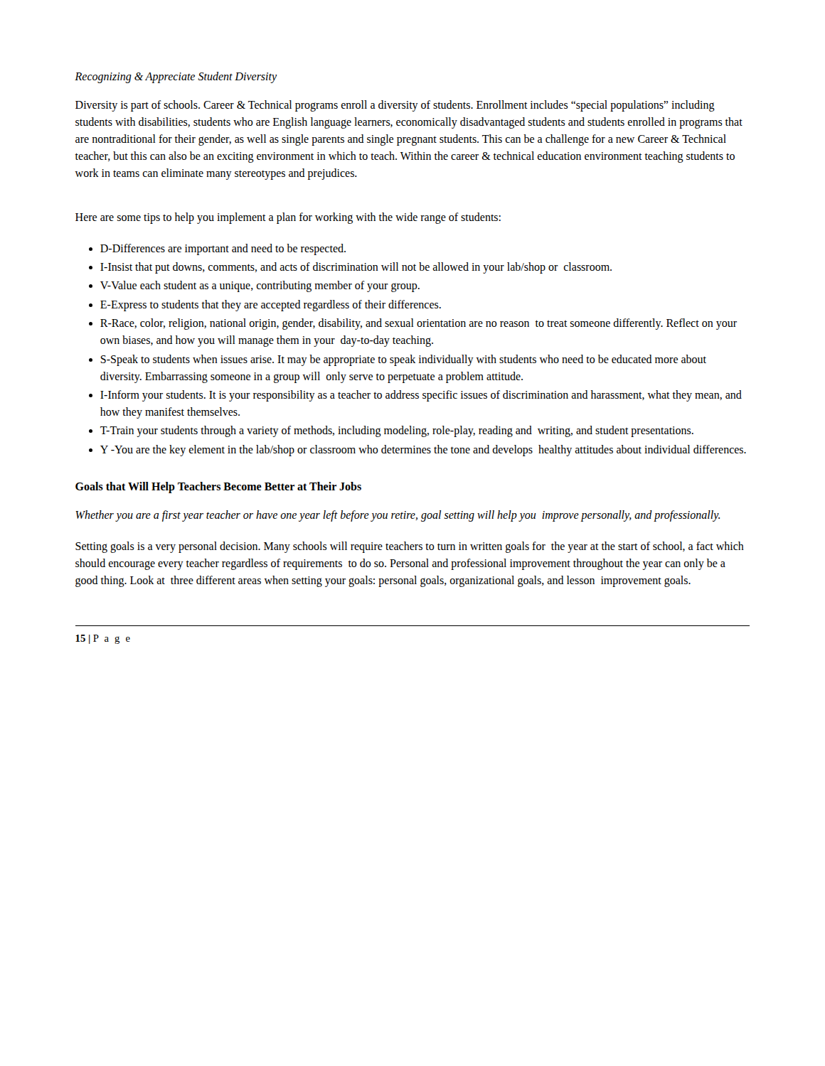Recognizing & Appreciate Student Diversity
Diversity is part of schools. Career & Technical programs enroll a diversity of students. Enrollment includes “special populations” including students with disabilities, students who are English language learners, economically disadvantaged students and students enrolled in programs that are nontraditional for their gender, as well as single parents and single pregnant students. This can be a challenge for a new Career & Technical teacher, but this can also be an exciting environment in which to teach. Within the career & technical education environment teaching students to work in teams can eliminate many stereotypes and prejudices.
Here are some tips to help you implement a plan for working with the wide range of students:
D-Differences are important and need to be respected.
I-Insist that put downs, comments, and acts of discrimination will not be allowed in your lab/shop or classroom.
V-Value each student as a unique, contributing member of your group.
E-Express to students that they are accepted regardless of their differences.
R-Race, color, religion, national origin, gender, disability, and sexual orientation are no reason to treat someone differently. Reflect on your own biases, and how you will manage them in your day-to-day teaching.
S-Speak to students when issues arise. It may be appropriate to speak individually with students who need to be educated more about diversity. Embarrassing someone in a group will only serve to perpetuate a problem attitude.
I-Inform your students. It is your responsibility as a teacher to address specific issues of discrimination and harassment, what they mean, and how they manifest themselves.
T-Train your students through a variety of methods, including modeling, role-play, reading and writing, and student presentations.
Y -You are the key element in the lab/shop or classroom who determines the tone and develops healthy attitudes about individual differences.
Goals that Will Help Teachers Become Better at Their Jobs
Whether you are a first year teacher or have one year left before you retire, goal setting will help you improve personally, and professionally.
Setting goals is a very personal decision. Many schools will require teachers to turn in written goals for the year at the start of school, a fact which should encourage every teacher regardless of requirements to do so. Personal and professional improvement throughout the year can only be a good thing. Look at three different areas when setting your goals: personal goals, organizational goals, and lesson improvement goals.
15 | P a g e